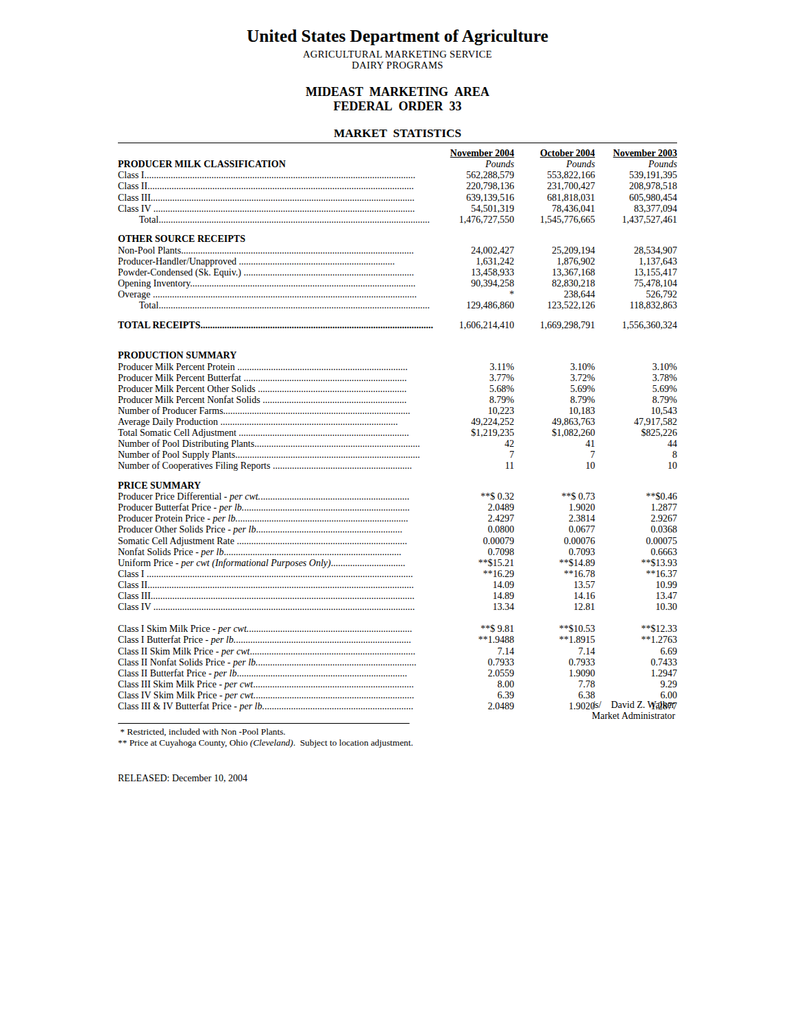United States Department of Agriculture
AGRICULTURAL MARKETING SERVICE
DAIRY PROGRAMS
MIDEAST MARKETING AREA FEDERAL ORDER 33
MARKET STATISTICS
| | November 2004 | October 2004 | November 2003 |
| Producer Milk Classification | Pounds | Pounds | Pounds |
| Class I ................................................................................................................. | 562,288,579 | 553,822,166 | 539,191,395 |
| Class II ............................................................................................................... | 220,798,136 | 231,700,427 | 208,978,518 |
| Class III .............................................................................................................. | 639,139,516 | 681,818,031 | 605,980,454 |
| Class IV ............................................................................................................. | 54,501,319 | 78,436,041 | 83,377,094 |
| Total ................................................................................................................. | 1,476,727,550 | 1,545,776,665 | 1,437,527,461 |
| Other Source Receipts | | | |
| Non-Pool Plants ................................................................................................. | 24,002,427 | 25,209,194 | 28,534,907 |
| Producer-Handler/Unapproved ................................................................. | 1,631,242 | 1,876,902 | 1,137,643 |
| Powder-Condensed (Sk. Equiv.) ....................................................................... | 13,458,933 | 13,367,168 | 13,155,417 |
| Opening Inventory .............................................................................................. | 90,394,258 | 82,830,218 | 75,478,104 |
| Overage .............................................................................................................. | * | 238,644 | 526,792 |
| Total ................................................................................................................. | 129,486,860 | 123,522,126 | 118,832,863 |
| Total Receipts ................................................................................................. | 1,606,214,410 | 1,669,298,791 | 1,556,360,324 |
| Production Summary | | | |
| Producer Milk Percent Protein ....................................................................... | 3.11% | 3.10% | 3.10% |
| Producer Milk Percent Butterfat .................................................................... | 3.77% | 3.72% | 3.78% |
| Producer Milk Percent Other Solids .............................................................. | 5.68% | 5.69% | 5.69% |
| Producer Milk Percent Nonfat Solids ............................................................ | 8.79% | 8.79% | 8.79% |
| Number of Producer Farms .............................................................................. | 10,223 | 10,183 | 10,543 |
| Average Daily Production .......................................................................... | 49,224,252 | 49,863,763 | 47,917,582 |
| Total Somatic Cell Adjustment ....................................................................... | $1,219,235 | $1,082,260 | $825,226 |
| Number of Pool Distributing Plants ..................................................................... | 42 | 41 | 44 |
| Number of Pool Supply Plants ............................................................................. | 7 | 7 | 8 |
| Number of Cooperatives Filing Reports .......................................................... | 11 | 10 | 10 |
| Price Summary | | | |
| Producer Price Differential - per cwt. .............................................................. | **$ 0.32 | **$ 0.73 | **$0.46 |
| Producer Butterfat Price - per lb. ..................................................................... | 2.0489 | 1.9020 | 1.2877 |
| Producer Protein Price - per lb. ....................................................................... | 2.4297 | 2.3814 | 2.9267 |
| Producer Other Solids Price - per lb ............................................................. | 0.0800 | 0.0677 | 0.0368 |
| Somatic Cell Adjustment Rate ....................................................................... | 0.00079 | 0.00076 | 0.00075 |
| Nonfat Solids Price - per lb .......................................................................... | 0.7098 | 0.7093 | 0.6663 |
| Uniform Price - per cwt (Informational Purposes Only) ............................... | **$15.21 | **$14.89 | **$13.93 |
| Class I ............................................................................................................... | **16.29 | **16.78 | **16.37 |
| Class II ............................................................................................................... | 14.09 | 13.57 | 10.99 |
| Class III .............................................................................................................. | 14.89 | 14.16 | 13.47 |
| Class IV ............................................................................................................. | 13.34 | 12.81 | 10.30 |
| Class I Skim Milk Price - per cwt. .................................................................... | **$ 9.81 | **$10.53 | **$12.33 |
| Class I Butterfat Price - per lb. ......................................................................... | **1.9488 | **1.8915 | **1.2763 |
| Class II Skim Milk Price - per cwt ..................................................................... | 7.14 | 7.14 | 6.69 |
| Class II Nonfat Solids Price - per lb. .................................................................. | 0.7933 | 0.7933 | 0.7433 |
| Class II Butterfat Price - per lb ....................................................................... | 2.0559 | 1.9090 | 1.2947 |
| Class III Skim Milk Price - per cwt ................................................................... | 8.00 | 7.78 | 9.29 |
| Class IV Skim Milk Price - per cwt. .................................................................. | 6.39 | 6.38 | 6.00 |
| Class III & IV Butterfat Price - per lb. .............................................................. | 2.0489 | 1.9020 | 1.2877 |
/s/ David Z. Walker
Market Administrator
* Restricted, included with Non -Pool Plants.
** Price at Cuyahoga County, Ohio (Cleveland). Subject to location adjustment.
RELEASED: December 10, 2004